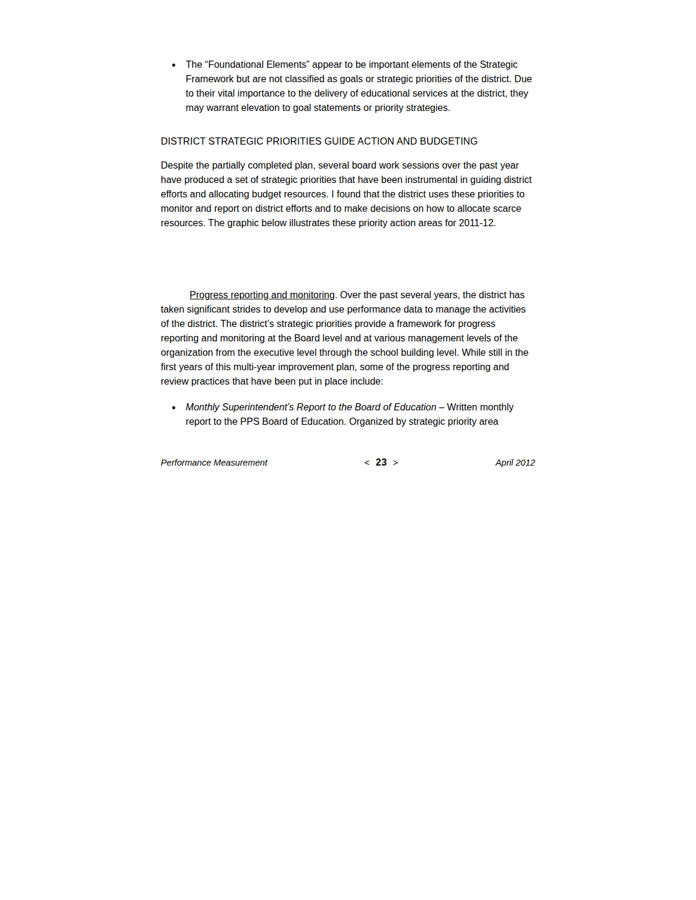The “Foundational Elements” appear to be important elements of the Strategic Framework but are not classified as goals or strategic priorities of the district. Due to their vital importance to the delivery of educational services at the district, they may warrant elevation to goal statements or priority strategies.
District Strategic Priorities Guide Action and Budgeting
Despite the partially completed plan, several board work sessions over the past year have produced a set of strategic priorities that have been instrumental in guiding district efforts and allocating budget resources. I found that the district uses these priorities to monitor and report on district efforts and to make decisions on how to allocate scarce resources. The graphic below illustrates these priority action areas for 2011-12.
Progress reporting and monitoring. Over the past several years, the district has taken significant strides to develop and use performance data to manage the activities of the district. The district’s strategic priorities provide a framework for progress reporting and monitoring at the Board level and at various management levels of the organization from the executive level through the school building level. While still in the first years of this multi-year improvement plan, some of the progress reporting and review practices that have been put in place include:
Monthly Superintendent’s Report to the Board of Education – Written monthly report to the PPS Board of Education. Organized by strategic priority area
Performance Measurement < 23 > April 2012